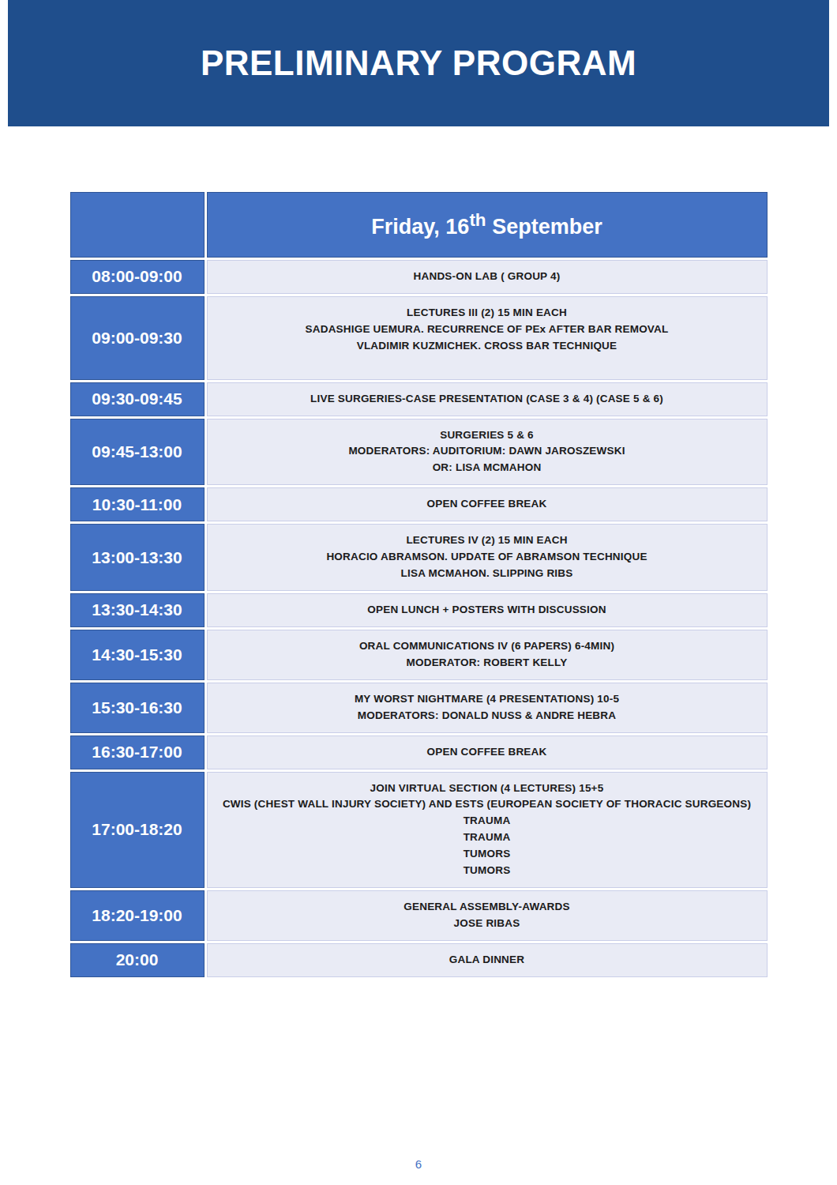PRELIMINARY PROGRAM
| | Friday, 16 th September |
| 08:00-09:00 | HANDS-ON LAB ( GROUP 4) |
| 09:00-09:30 | LECTURES III (2) 15 MIN EACH SADASHIGE UEMURA. RECURRENCE OF PEx AFTER BAR REMOVAL VLADIMIR KUZMICHEK. CROSS BAR TECHNIQUE |
| 09:30-09:45 | LIVE SURGERIES-CASE PRESENTATION (CASE 3 & 4) (CASE 5 & 6) |
| 09:45-13:00 | SURGERIES 5 & 6 MODERATORS: AUDITORIUM: DAWN JAROSZEWSKI OR: LISA MCMAHON |
| 10:30-11:00 | OPEN COFFEE BREAK |
| 13:00-13:30 | LECTURES IV (2) 15 MIN EACH HORACIO ABRAMSON. UPDATE OF ABRAMSON TECHNIQUE LISA MCMAHON. SLIPPING RIBS |
| 13:30-14:30 | OPEN LUNCH + POSTERS WITH DISCUSSION |
| 14:30-15:30 | ORAL COMMUNICATIONS IV (6 PAPERS) 6-4MIN) MODERATOR: ROBERT KELLY |
| 15:30-16:30 | MY WORST NIGHTMARE (4 PRESENTATIONS) 10-5 MODERATORS: DONALD NUSS & ANDRE HEBRA |
| 16:30-17:00 | OPEN COFFEE BREAK |
| 17:00-18:20 | JOIN VIRTUAL SECTION (4 LECTURES) 15+5 CWIS (CHEST WALL INJURY SOCIETY) AND ESTS (EUROPEAN SOCIETY OF THORACIC SURGEONS) TRAUMA TRAUMA TUMORS TUMORS |
| 18:20-19:00 | GENERAL ASSEMBLY-AWARDS JOSE RIBAS |
| 20:00 | GALA DINNER |
6